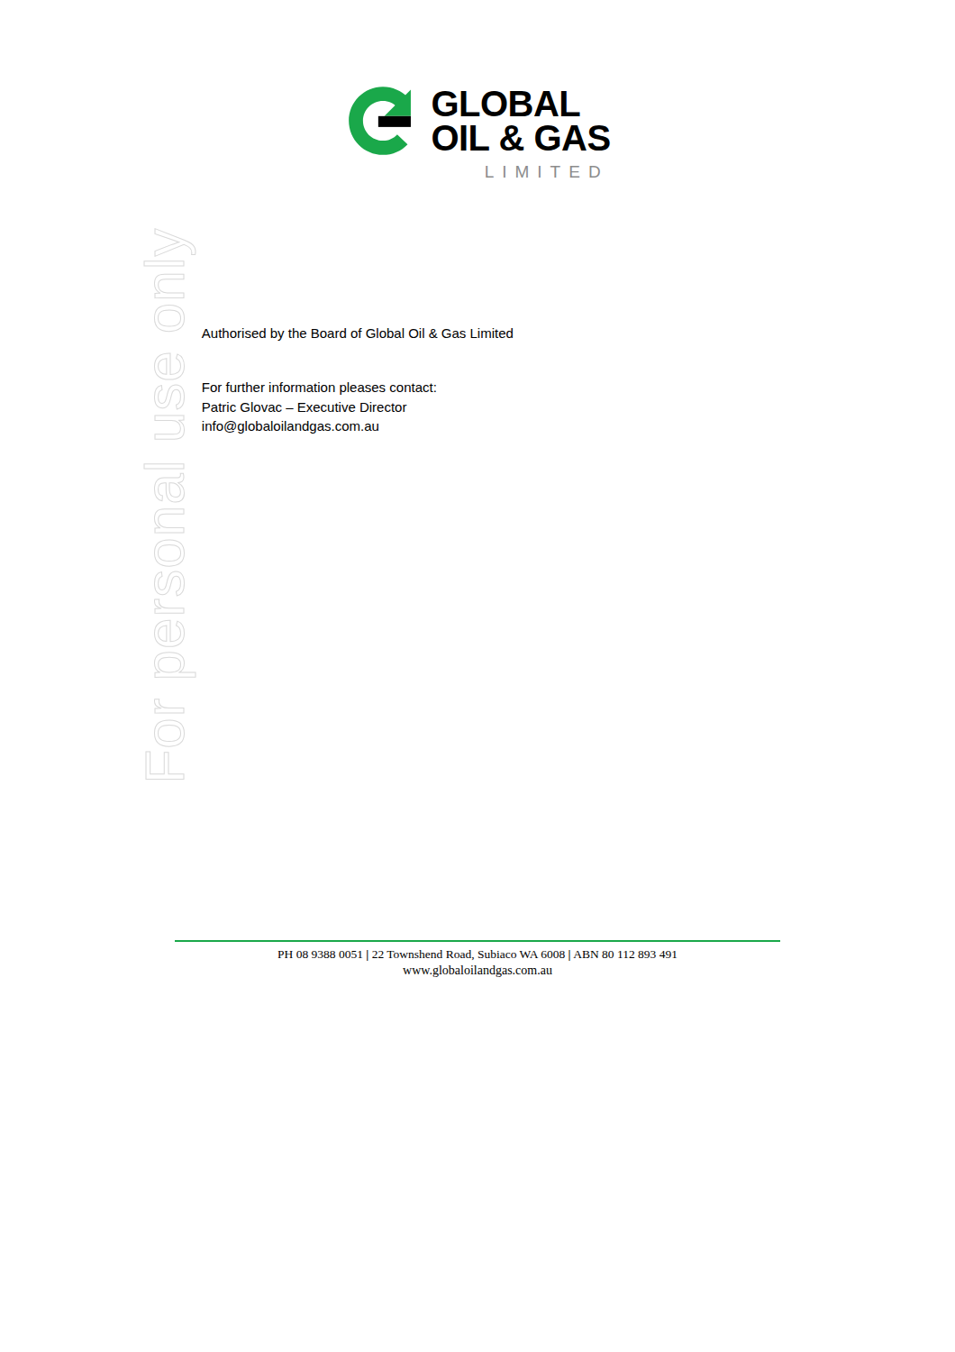For personal use only
GLOBAL
OIL & GAS
LIMITED
Authorised by the Board of Global Oil & Gas Limited
For further information pleases contact:
Patric Glovac – Executive Director
info@globaloilandgas.com.au
PH 08 9388 0051 | 22 Townshend Road, Subiaco WA 6008 | ABN 80 112 893 491
www.globaloilandgas.com.au